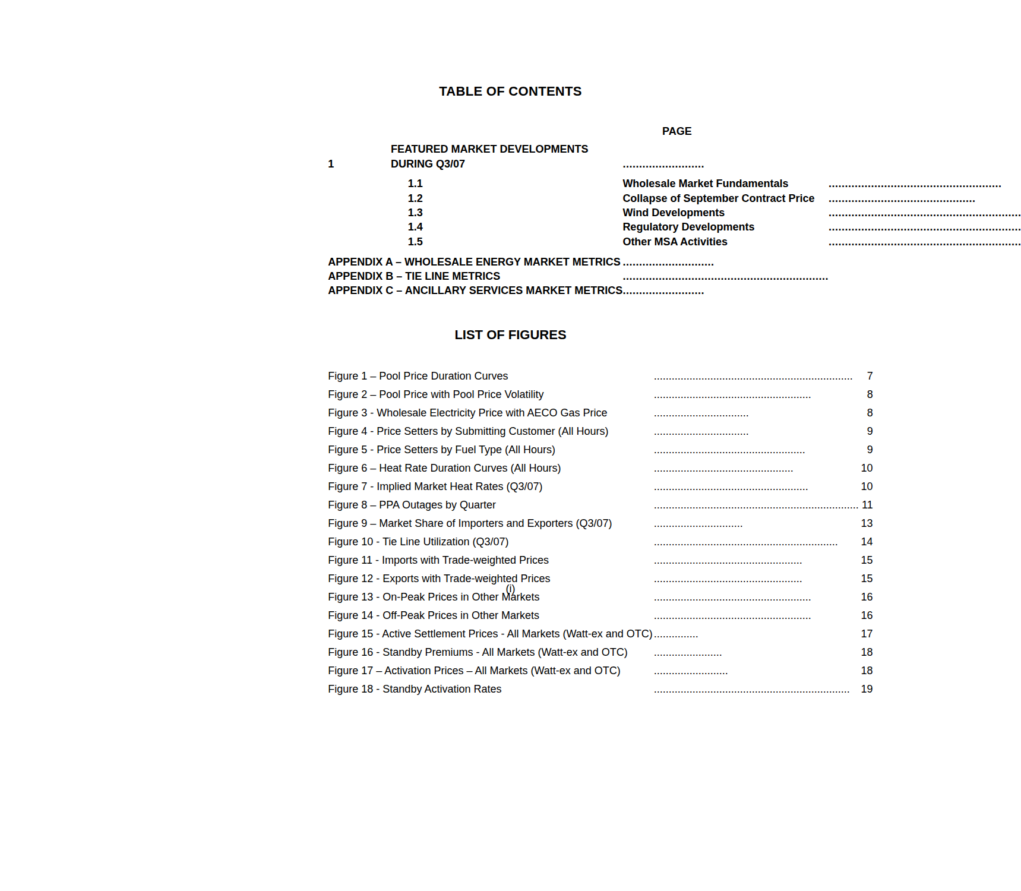TABLE OF CONTENTS
PAGE
| 1 | FEATURED MARKET DEVELOPMENTS DURING Q3/07 | ......................... | 1 |
| | 1.1 | Wholesale Market Fundamentals | ..................................................... | 1 |
| | 1.2 | Collapse of September Contract Price | ............................................. | 3 |
| | 1.3 | Wind Developments | .......................................................................... | 4 |
| | 1.4 | Regulatory Developments | ............................................................... | 4 |
| | 1.5 | Other MSA Activities | ........................................................................ | 5 |
| APPENDIX A – WHOLESALE ENERGY MARKET METRICS | ............................ | 7 | |
| APPENDIX B – TIE LINE METRICS | ............................................................... | 13 | |
| APPENDIX C – ANCILLARY SERVICES MARKET METRICS | ......................... | 17 | |
LIST OF FIGURES
| Figure 1 – Pool Price Duration Curves | ................................................................... | 7 |
| Figure 2 – Pool Price with Pool Price Volatility | ..................................................... | 8 |
| Figure 3 - Wholesale Electricity Price with AECO Gas Price | ................................ | 8 |
| Figure 4 - Price Setters by Submitting Customer (All Hours) | ................................ | 9 |
| Figure 5 - Price Setters by Fuel Type (All Hours) | ................................................... | 9 |
| Figure 6 – Heat Rate Duration Curves (All Hours) | ............................................... | 10 |
| Figure 7 - Implied Market Heat Rates (Q3/07) | .................................................... | 10 |
| Figure 8 – PPA Outages by Quarter | ..................................................................... | 11 |
| Figure 9 – Market Share of Importers and Exporters (Q3/07) | .............................. | 13 |
| Figure 10 - Tie Line Utilization (Q3/07) | .............................................................. | 14 |
| Figure 11 - Imports with Trade-weighted Prices | .................................................. | 15 |
| Figure 12 - Exports with Trade-weighted Prices | .................................................. | 15 |
| Figure 13 - On-Peak Prices in Other Markets | ..................................................... | 16 |
| Figure 14 - Off-Peak Prices in Other Markets | ..................................................... | 16 |
| Figure 15 - Active Settlement Prices - All Markets (Watt-ex and OTC) | ............... | 17 |
| Figure 16 - Standby Premiums - All Markets (Watt-ex and OTC) | ....................... | 18 |
| Figure 17 – Activation Prices – All Markets (Watt-ex and OTC) | ......................... | 18 |
| Figure 18 - Standby Activation Rates | .................................................................. | 19 |
(i)